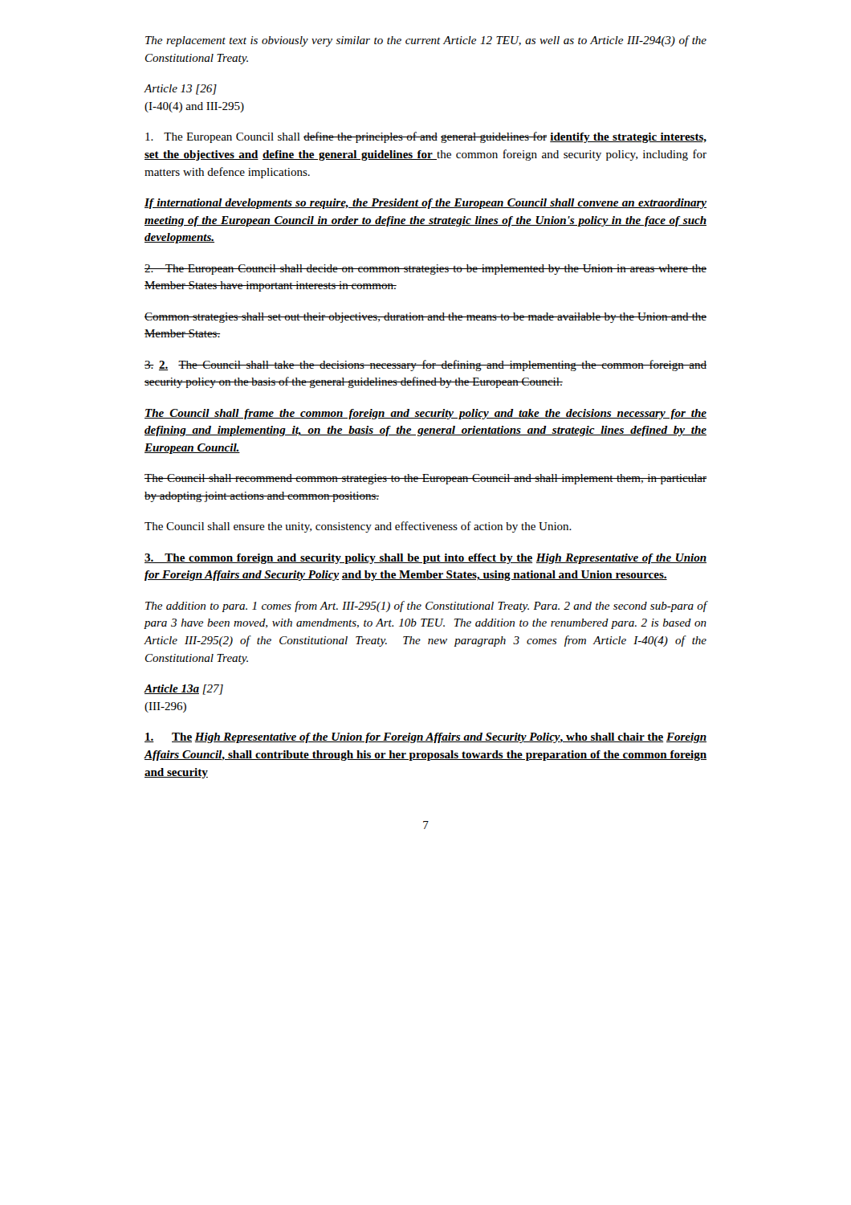The replacement text is obviously very similar to the current Article 12 TEU, as well as to Article III-294(3) of the Constitutional Treaty.
Article 13 [26]
(I-40(4) and III-295)
1. The European Council shall define the principles of and general guidelines for identify the strategic interests, set the objectives and define the general guidelines for the common foreign and security policy, including for matters with defence implications.
If international developments so require, the President of the European Council shall convene an extraordinary meeting of the European Council in order to define the strategic lines of the Union's policy in the face of such developments.
2. The European Council shall decide on common strategies to be implemented by the Union in areas where the Member States have important interests in common.
Common strategies shall set out their objectives, duration and the means to be made available by the Union and the Member States.
3. 2. The Council shall take the decisions necessary for defining and implementing the common foreign and security policy on the basis of the general guidelines defined by the European Council.
The Council shall frame the common foreign and security policy and take the decisions necessary for the defining and implementing it, on the basis of the general orientations and strategic lines defined by the European Council.
The Council shall recommend common strategies to the European Council and shall implement them, in particular by adopting joint actions and common positions.
The Council shall ensure the unity, consistency and effectiveness of action by the Union.
3. The common foreign and security policy shall be put into effect by the High Representative of the Union for Foreign Affairs and Security Policy and by the Member States, using national and Union resources.
The addition to para. 1 comes from Art. III-295(1) of the Constitutional Treaty. Para. 2 and the second sub-para of para 3 have been moved, with amendments, to Art. 10b TEU. The addition to the renumbered para. 2 is based on Article III-295(2) of the Constitutional Treaty. The new paragraph 3 comes from Article I-40(4) of the Constitutional Treaty.
Article 13a [27]
(III-296)
1. The High Representative of the Union for Foreign Affairs and Security Policy, who shall chair the Foreign Affairs Council, shall contribute through his or her proposals towards the preparation of the common foreign and security
7